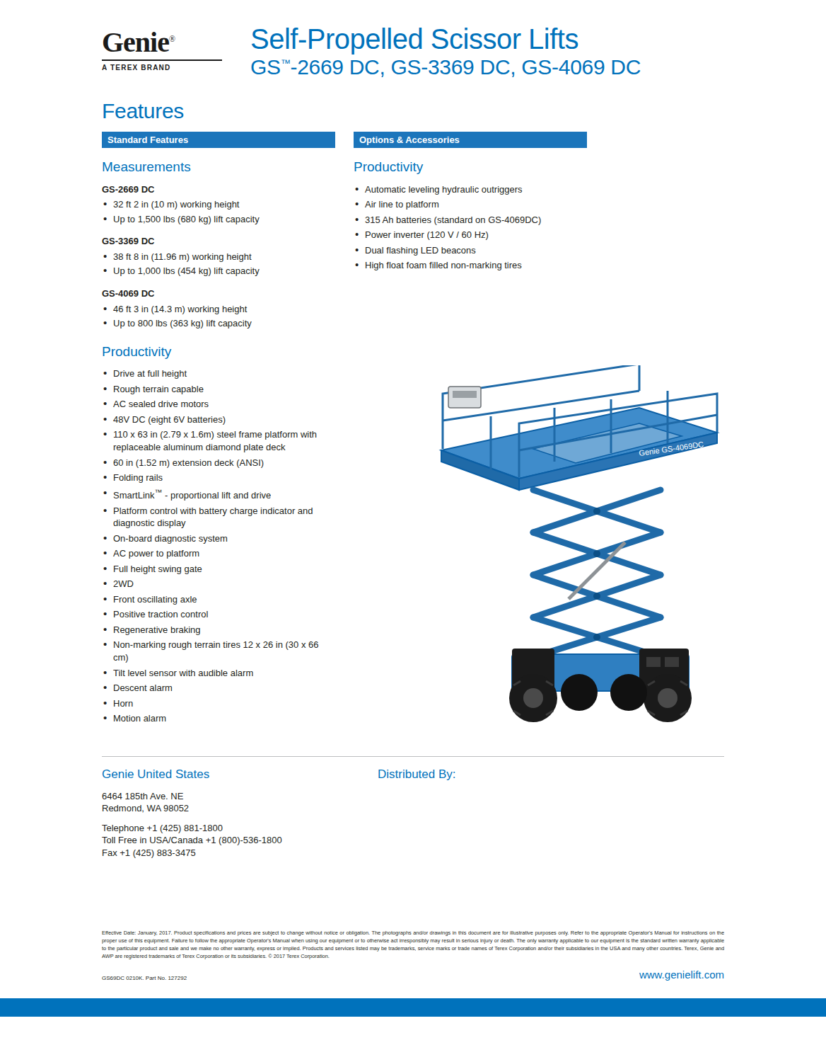Genie®
A TEREX BRAND
Self-Propelled Scissor Lifts
GS™-2669 DC, GS-3369 DC, GS-4069 DC
Features
Standard Features
Measurements
GS-2669 DC
32 ft 2 in (10 m) working height
Up to 1,500 lbs (680 kg) lift capacity
GS-3369 DC
38 ft 8 in (11.96 m) working height
Up to 1,000 lbs (454 kg) lift capacity
GS-4069 DC
46 ft 3 in (14.3 m) working height
Up to 800 lbs (363 kg) lift capacity
Productivity
Drive at full height
Rough terrain capable
AC sealed drive motors
48V DC (eight 6V batteries)
110 x 63 in (2.79 x 1.6m) steel frame platform with replaceable aluminum diamond plate deck
60 in (1.52 m) extension deck (ANSI)
Folding rails
SmartLink™ - proportional lift and drive
Platform control with battery charge indicator and diagnostic display
On-board diagnostic system
AC power to platform
Full height swing gate
2WD
Front oscillating axle
Positive traction control
Regenerative braking
Non-marking rough terrain tires 12 x 26 in (30 x 66 cm)
Tilt level sensor with audible alarm
Descent alarm
Horn
Motion alarm
Options & Accessories
Productivity
Automatic leveling hydraulic outriggers
Air line to platform
315 Ah batteries (standard on GS-4069DC)
Power inverter (120 V / 60 Hz)
Dual flashing LED beacons
High float foam filled non-marking tires
Genie GS-4069DC self-propelled scissor lift Blue scissor lift with extended platform, guardrails and four rough terrain tires. Genie GS-4069DC
Genie United States
6464 185th Ave. NE
Redmond, WA 98052
Telephone +1 (425) 881-1800
Toll Free in USA/Canada +1 (800)-536-1800
Fax +1 (425) 883-3475
Distributed By:
Effective Date: January, 2017. Product specifications and prices are subject to change without notice or obligation. The photographs and/or drawings in this document are for illustrative purposes only. Refer to the appropriate Operator's Manual for instructions on the proper use of this equipment. Failure to follow the appropriate Operator's Manual when using our equipment or to otherwise act irresponsibly may result in serious injury or death. The only warranty applicable to our equipment is the standard written warranty applicable to the particular product and sale and we make no other warranty, express or implied. Products and services listed may be trademarks, service marks or trade names of Terex Corporation and/or their subsidiaries in the USA and many other countries. Terex, Genie and AWP are registered trademarks of Terex Corporation or its subsidiaries. © 2017 Terex Corporation.
GS69DC 0210K. Part No. 127292 www.genielift.com